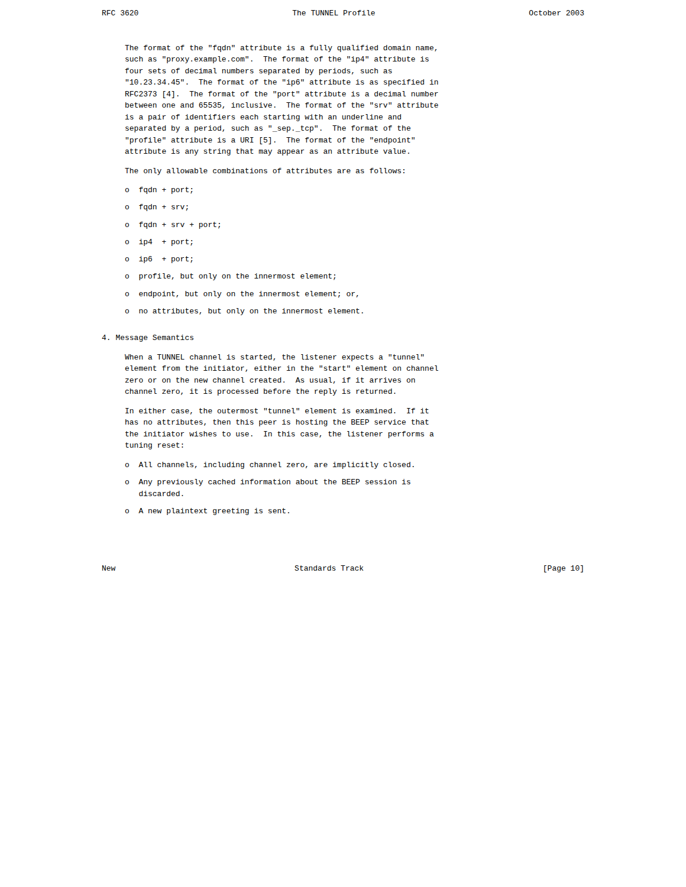RFC 3620 The TUNNEL Profile October 2003
The format of the "fqdn" attribute is a fully qualified domain name, such as "proxy.example.com". The format of the "ip4" attribute is four sets of decimal numbers separated by periods, such as "10.23.34.45". The format of the "ip6" attribute is as specified in RFC2373 [4]. The format of the "port" attribute is a decimal number between one and 65535, inclusive. The format of the "srv" attribute is a pair of identifiers each starting with an underline and separated by a period, such as "_sep._tcp". The format of the "profile" attribute is a URI [5]. The format of the "endpoint" attribute is any string that may appear as an attribute value.
The only allowable combinations of attributes are as follows:
fqdn + port;
fqdn + srv;
fqdn + srv + port;
ip4 + port;
ip6 + port;
profile, but only on the innermost element;
endpoint, but only on the innermost element; or,
no attributes, but only on the innermost element.
4. Message Semantics
When a TUNNEL channel is started, the listener expects a "tunnel" element from the initiator, either in the "start" element on channel zero or on the new channel created. As usual, if it arrives on channel zero, it is processed before the reply is returned.
In either case, the outermost "tunnel" element is examined. If it has no attributes, then this peer is hosting the BEEP service that the initiator wishes to use. In this case, the listener performs a tuning reset:
All channels, including channel zero, are implicitly closed.
Any previously cached information about the BEEP session is discarded.
A new plaintext greeting is sent.
New Standards Track [Page 10]